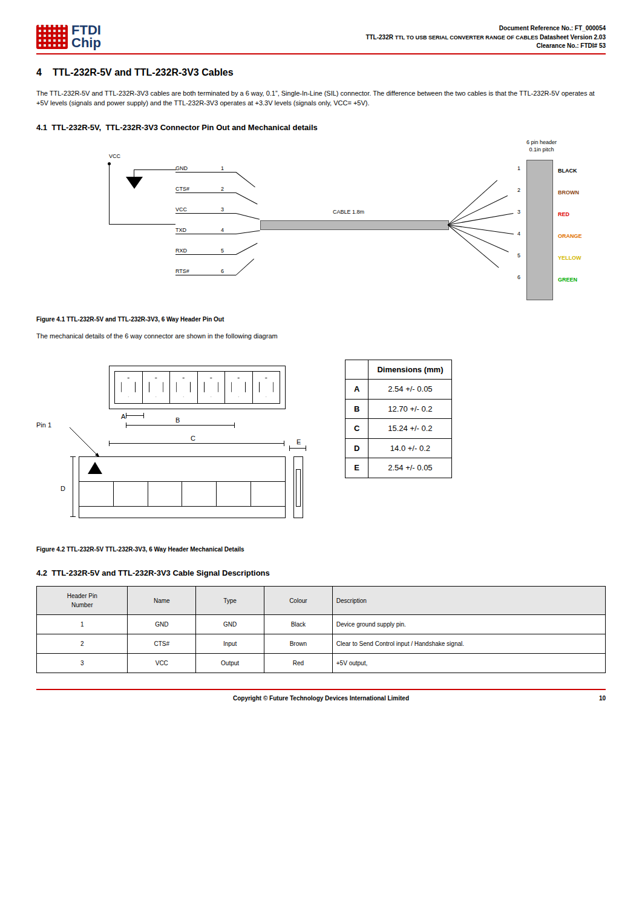FTDI
Chip
Document Reference No.: FT_000054
TTL-232R TTL TO USB SERIAL CONVERTER RANGE OF CABLES Datasheet Version 2.03
Clearance No.: FTDI# 53
4 TTL-232R-5V and TTL-232R-3V3 Cables
The TTL-232R-5V and TTL-232R-3V3 cables are both terminated by a 6 way, 0.1”, Single-In-Line (SIL) connector. The difference between the two cables is that the TTL-232R-5V operates at +5V levels (signals and power supply) and the TTL-232R-3V3 operates at +3.3V levels (signals only, VCC= +5V).
4.1 TTL-232R-5V, TTL-232R-3V3 Connector Pin Out and Mechanical details
VCC
GND 1
CTS#2
VCC 3
TXD 4
RXD 5
RTS#6
CABLE 1.8m
6 pin header
0.1in pitch
1
2
3
4
5
6
BLACK
BROWN
RED
ORANGE
YELLOW
GREEN
Figure 4.1 TTL-232R-5V and TTL-232R-3V3, 6 Way Header Pin Out
The mechanical details of the 6 way connector are shown in the following diagram
A
B
C
Pin 1
D
E
| | Dimensions (mm) |
| --- | --- |
| A | 2.54 +/- 0.05 |
| B | 12.70 +/- 0.2 |
| C | 15.24 +/- 0.2 |
| D | 14.0 +/- 0.2 |
| E | 2.54 +/- 0.05 |
Figure 4.2 TTL-232R-5V TTL-232R-3V3, 6 Way Header Mechanical Details
4.2 TTL-232R-5V and TTL-232R-3V3 Cable Signal Descriptions
| Header Pin Number | Name | Type | Colour | Description |
| --- | --- | --- | --- | --- |
| 1 | GND | GND | Black | Device ground supply pin. |
| 2 | CTS# | Input | Brown | Clear to Send Control input / Handshake signal. |
| 3 | VCC | Output | Red | +5V output, |
Copyright © Future Technology Devices International Limited 10